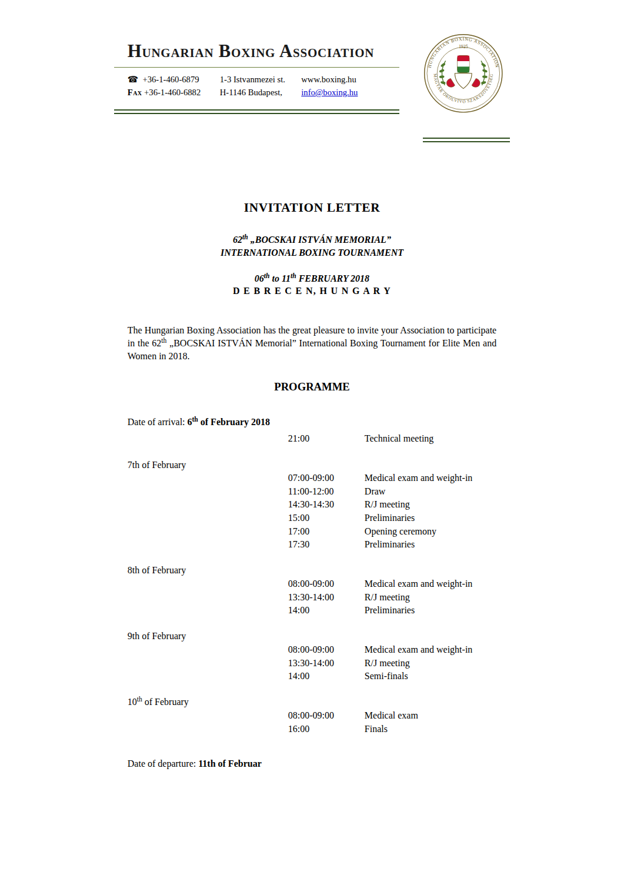HUNGARIAN BOXING ASSOCIATION MAGYAR ÖKÖLVÍVÓ SZAKSZÖVETSÉG 1925
Hungarian Boxing Association
| ☎ +36-1-460-6879 | 1-3 Istvanmezei st. | www.boxing.hu |
| Fax +36-1-460-6882 | H-1146 Budapest, | info@boxing.hu |
INVITATION LETTER
62th „BOCSKAI ISTVÁN MEMORIAL”
INTERNATIONAL BOXING TOURNAMENT
06th to 11th FEBRUARY 2018
D E B R E C E N, H U N G A R Y
The Hungarian Boxing Association has the great pleasure to invite your Association to participate in the 62th „BOCSKAI ISTVÁN Memorial” International Boxing Tournament for Elite Men and Women in 2018.
PROGRAMME
Date of arrival: 6th of February 2018
| | 21:00 | Technical meeting |
| 7th of February | | |
| | 07:00-09:00 | Medical exam and weight-in |
| | 11:00-12:00 | Draw |
| | 14:30-14:30 | R/J meeting |
| | 15:00 | Preliminaries |
| | 17:00 | Opening ceremony |
| | 17:30 | Preliminaries |
| 8th of February | | |
| | 08:00-09:00 | Medical exam and weight-in |
| | 13:30-14:00 | R/J meeting |
| | 14:00 | Preliminaries |
| 9th of February | | |
| | 08:00-09:00 | Medical exam and weight-in |
| | 13:30-14:00 | R/J meeting |
| | 14:00 | Semi-finals |
| 10 th of February | | |
| | 08:00-09:00 | Medical exam |
| | 16:00 | Finals |
Date of departure: 11th of Februar